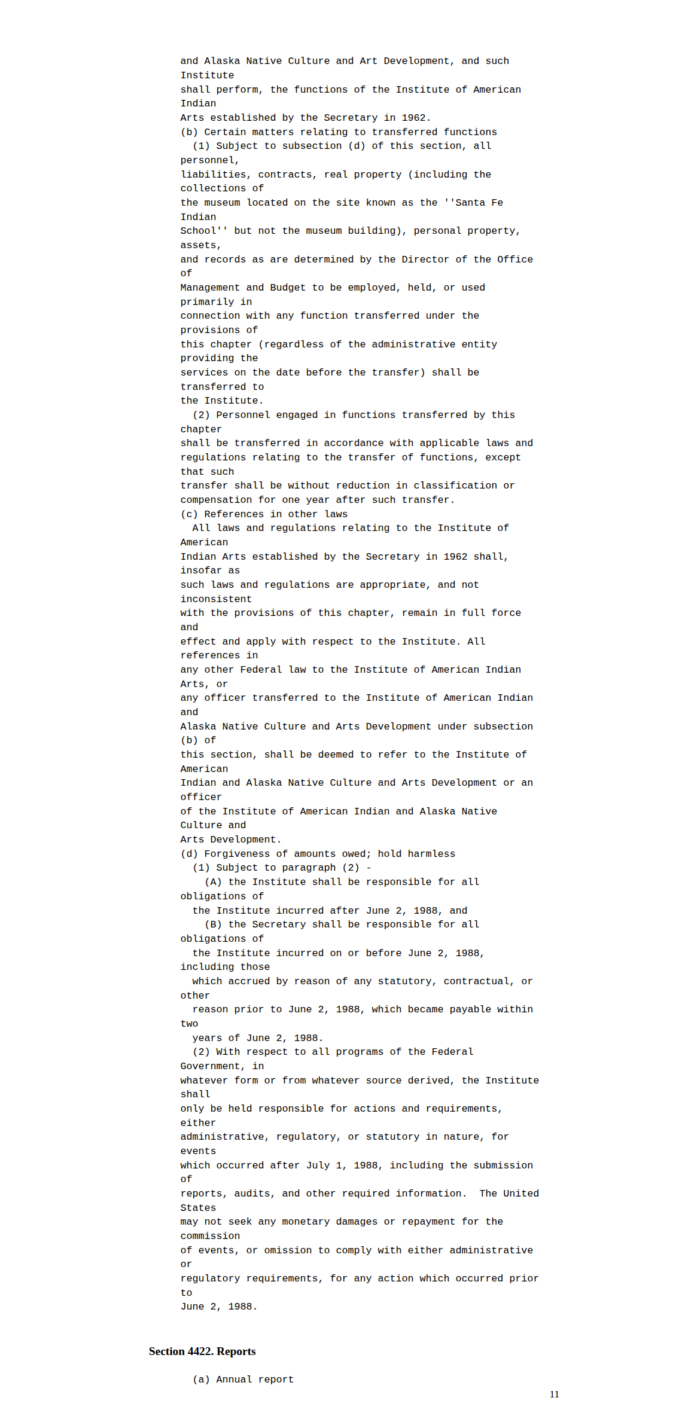and Alaska Native Culture and Art Development, and such Institute shall perform, the functions of the Institute of American Indian Arts established by the Secretary in 1962. (b) Certain matters relating to transferred functions (1) Subject to subsection (d) of this section, all personnel, liabilities, contracts, real property (including the collections of the museum located on the site known as the ''Santa Fe Indian School'' but not the museum building), personal property, assets, and records as are determined by the Director of the Office of Management and Budget to be employed, held, or used primarily in connection with any function transferred under the provisions of this chapter (regardless of the administrative entity providing the services on the date before the transfer) shall be transferred to the Institute. (2) Personnel engaged in functions transferred by this chapter shall be transferred in accordance with applicable laws and regulations relating to the transfer of functions, except that such transfer shall be without reduction in classification or compensation for one year after such transfer. (c) References in other laws All laws and regulations relating to the Institute of American Indian Arts established by the Secretary in 1962 shall, insofar as such laws and regulations are appropriate, and not inconsistent with the provisions of this chapter, remain in full force and effect and apply with respect to the Institute. All references in any other Federal law to the Institute of American Indian Arts, or any officer transferred to the Institute of American Indian and Alaska Native Culture and Arts Development under subsection (b) of this section, shall be deemed to refer to the Institute of American Indian and Alaska Native Culture and Arts Development or an officer of the Institute of American Indian and Alaska Native Culture and Arts Development. (d) Forgiveness of amounts owed; hold harmless (1) Subject to paragraph (2) - (A) the Institute shall be responsible for all obligations of the Institute incurred after June 2, 1988, and (B) the Secretary shall be responsible for all obligations of the Institute incurred on or before June 2, 1988, including those which accrued by reason of any statutory, contractual, or other reason prior to June 2, 1988, which became payable within two years of June 2, 1988. (2) With respect to all programs of the Federal Government, in whatever form or from whatever source derived, the Institute shall only be held responsible for actions and requirements, either administrative, regulatory, or statutory in nature, for events which occurred after July 1, 1988, including the submission of reports, audits, and other required information. The United States may not seek any monetary damages or repayment for the commission of events, or omission to comply with either administrative or regulatory requirements, for any action which occurred prior to June 2, 1988.
Section 4422. Reports
(a) Annual report
11